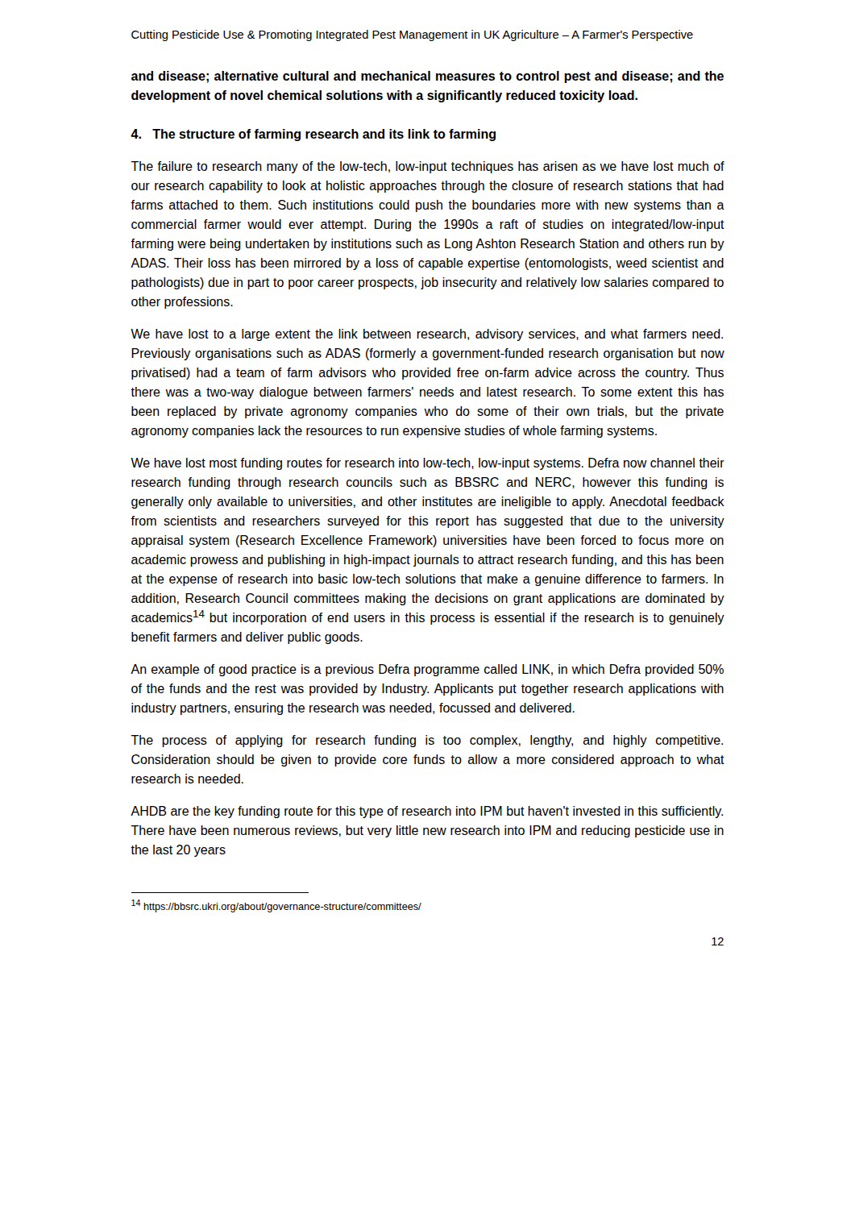Cutting Pesticide Use & Promoting Integrated Pest Management in UK Agriculture – A Farmer's Perspective
and disease; alternative cultural and mechanical measures to control pest and disease; and the development of novel chemical solutions with a significantly reduced toxicity load.
4. The structure of farming research and its link to farming
The failure to research many of the low-tech, low-input techniques has arisen as we have lost much of our research capability to look at holistic approaches through the closure of research stations that had farms attached to them. Such institutions could push the boundaries more with new systems than a commercial farmer would ever attempt. During the 1990s a raft of studies on integrated/low-input farming were being undertaken by institutions such as Long Ashton Research Station and others run by ADAS. Their loss has been mirrored by a loss of capable expertise (entomologists, weed scientist and pathologists) due in part to poor career prospects, job insecurity and relatively low salaries compared to other professions.
We have lost to a large extent the link between research, advisory services, and what farmers need. Previously organisations such as ADAS (formerly a government-funded research organisation but now privatised) had a team of farm advisors who provided free on-farm advice across the country. Thus there was a two-way dialogue between farmers' needs and latest research. To some extent this has been replaced by private agronomy companies who do some of their own trials, but the private agronomy companies lack the resources to run expensive studies of whole farming systems.
We have lost most funding routes for research into low-tech, low-input systems. Defra now channel their research funding through research councils such as BBSRC and NERC, however this funding is generally only available to universities, and other institutes are ineligible to apply. Anecdotal feedback from scientists and researchers surveyed for this report has suggested that due to the university appraisal system (Research Excellence Framework) universities have been forced to focus more on academic prowess and publishing in high-impact journals to attract research funding, and this has been at the expense of research into basic low-tech solutions that make a genuine difference to farmers. In addition, Research Council committees making the decisions on grant applications are dominated by academics14 but incorporation of end users in this process is essential if the research is to genuinely benefit farmers and deliver public goods.
An example of good practice is a previous Defra programme called LINK, in which Defra provided 50% of the funds and the rest was provided by Industry. Applicants put together research applications with industry partners, ensuring the research was needed, focussed and delivered.
The process of applying for research funding is too complex, lengthy, and highly competitive. Consideration should be given to provide core funds to allow a more considered approach to what research is needed.
AHDB are the key funding route for this type of research into IPM but haven't invested in this sufficiently. There have been numerous reviews, but very little new research into IPM and reducing pesticide use in the last 20 years
14 https://bbsrc.ukri.org/about/governance-structure/committees/
12